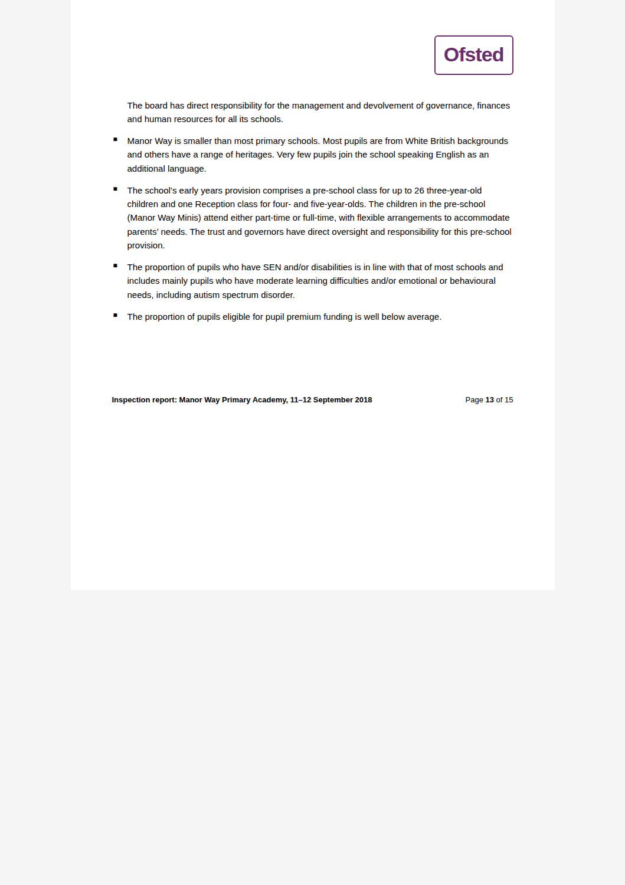Ofsted
The board has direct responsibility for the management and devolvement of governance, finances and human resources for all its schools.
Manor Way is smaller than most primary schools. Most pupils are from White British backgrounds and others have a range of heritages. Very few pupils join the school speaking English as an additional language.
The school’s early years provision comprises a pre-school class for up to 26 three-year-old children and one Reception class for four- and five-year-olds. The children in the pre-school (Manor Way Minis) attend either part-time or full-time, with flexible arrangements to accommodate parents’ needs. The trust and governors have direct oversight and responsibility for this pre-school provision.
The proportion of pupils who have SEN and/or disabilities is in line with that of most schools and includes mainly pupils who have moderate learning difficulties and/or emotional or behavioural needs, including autism spectrum disorder.
The proportion of pupils eligible for pupil premium funding is well below average.
Inspection report: Manor Way Primary Academy, 11–12 September 2018 Page 13 of 15